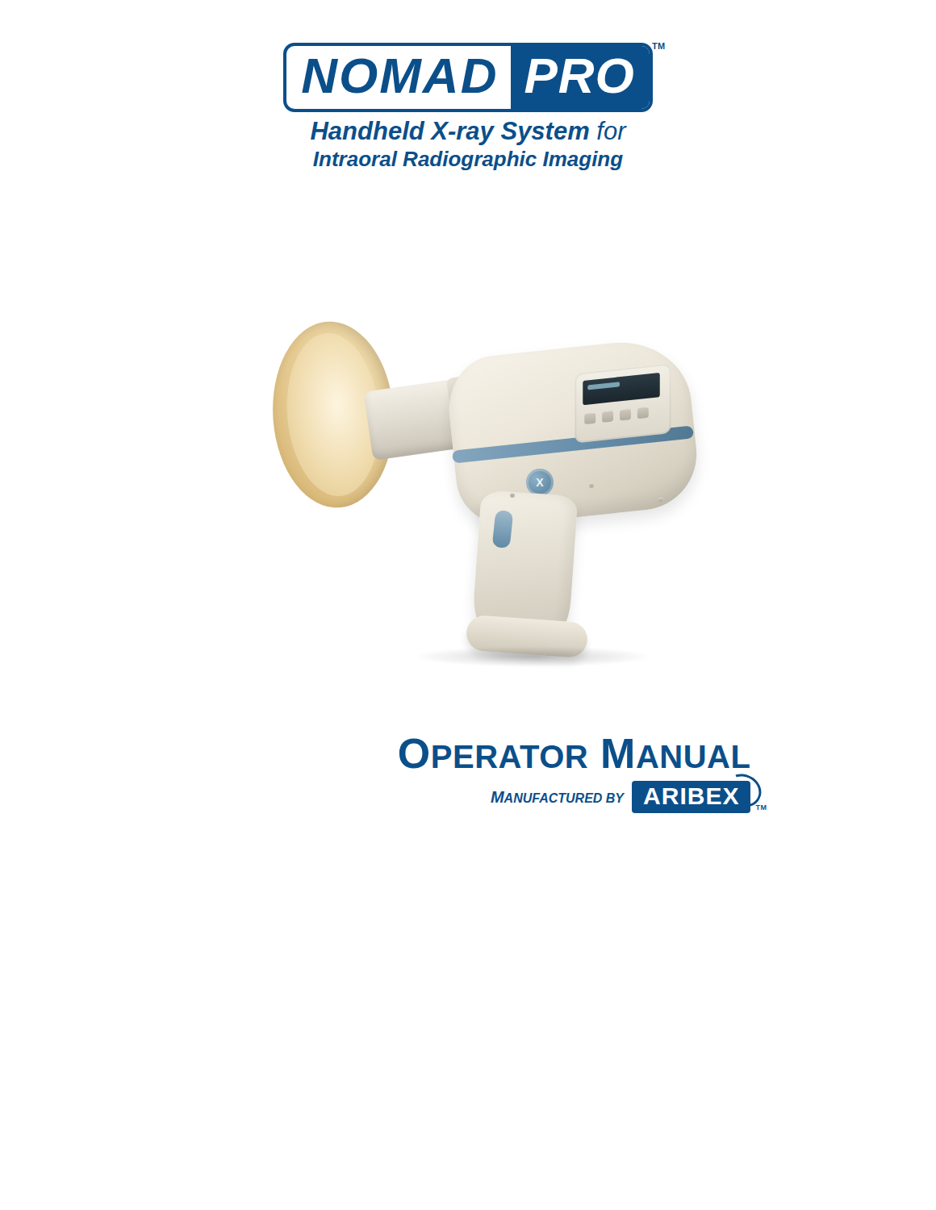TM
NOMAD PRO
Handheld X-ray System for
Intraoral Radiographic Imaging
OPERATOR MANUAL
MANUFACTURED BY ARIBEX TM